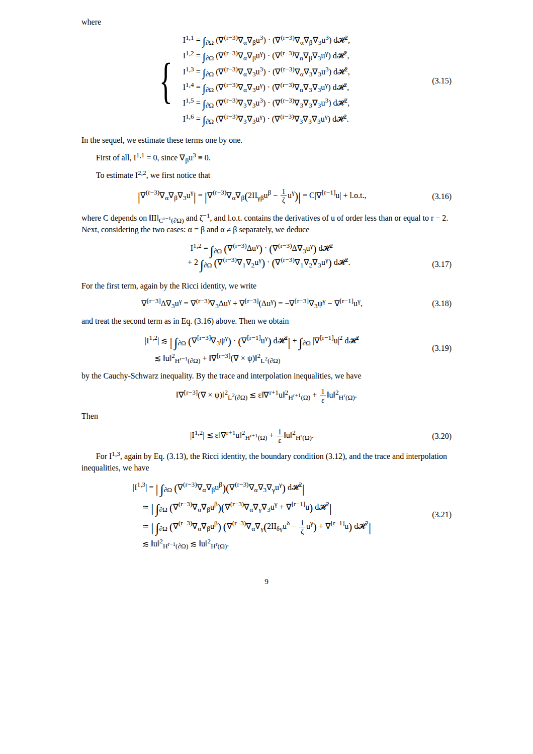where
{
I1,1 = ∫∂Ω (∇(r−3)∇α∇βu3) · (∇(r−3)∇α∇β∇3u3) d𝓗2,
I1,2 = ∫∂Ω (∇(r−3)∇α∇βuγ) · (∇(r−3)∇α∇β∇3uγ) d𝓗2,
I1,3 = ∫∂Ω (∇(r−3)∇α∇3u3) · (∇(r−3)∇α∇3∇3u3) d𝓗2,
I1,4 = ∫∂Ω (∇(r−3)∇α∇3uγ) · (∇(r−3)∇α∇3∇3uγ) d𝓗2,
I1,5 = ∫∂Ω (∇(r−3)∇3∇3u3) · (∇(r−3)∇3∇3∇3u3) d𝓗2,
I1,6 = ∫∂Ω (∇(r−3)∇3∇3uγ) · (∇(r−3)∇3∇3∇3uγ) d𝓗2.
(3.15)
In the sequel, we estimate these terms one by one.
First of all, I1,1 = 0, since ∇βu3 ≡ 0.
To estimate I2,2, we first notice that
|∇(r−3)∇α∇β∇3uγ| = |∇(r−3)∇α∇β(2IIγβuβ − 1 ζuγ)| = C|∇[r−1]u| + l.o.t.,
(3.16)
where C depends on ‖II‖Cr−1(∂Ω) and ζ−1, and l.o.t. contains the derivatives of u of order less than or equal to r − 2. Next, considering the two cases: α = β and α ≠ β separately, we deduce
I1,2 = ∫∂Ω (∇(r−3)Δuγ) · (∇(r−3)Δ∇3uγ) d𝓗2
+ 2 ∫∂Ω (∇(r−3)∇1∇2uγ) · (∇(r−3)∇1∇2∇3uγ) d𝓗2.
(3.17)
For the first term, again by the Ricci identity, we write
∇[r−3]Δ∇3uγ = ∇(r−3)∇3Δuγ + ∇[r−3](Δuγ) = −∇[r−3]∇3ψγ − ∇[r−1]uγ,
(3.18)
and treat the second term as in Eq. (3.16) above. Then we obtain
|I1,2| | ∫∂Ω (∇[r−3]∇3ψγ) · (∇[r−1]uγ) d𝓗2| + ∫∂Ω |∇[r−1]u|2 d𝓗2
‖u‖2Hr−1(∂Ω) + ‖∇[r−3](∇ × ψ)‖2L2(∂Ω)
(3.19)
by the Cauchy-Schwarz inequality. By the trace and interpolation inequalities, we have
‖∇[r−3](∇ × ψ)‖2L2(∂Ω) ε‖∇r+1u‖2Hr+1(Ω) + 1 ε‖u‖2Hr(Ω).
Then
|I1,2| ε‖∇r+1u‖2Hr+1(Ω) + 1 ε‖u‖2Hr(Ω).
(3.20)
For I1,3, again by Eq. (3.13), the Ricci identity, the boundary condition (3.12), and the trace and interpolation inequalities, we have
|I1,3| = | ∫∂Ω (∇(r−3)∇α∇βuβ)(∇(r−3)∇α∇3∇γuγ) d𝓗2|
≃ | ∫∂Ω (∇(r−3)∇α∇βuβ)(∇(r−3)∇α∇γ∇3uγ + ∇[r−1]u) d𝓗2|
≃ | ∫∂Ω (∇(r−3)∇α∇βuβ) (∇(r−3)∇α∇γ(2IIδγuδ − 1 ζuγ) + ∇[r−1]u) d𝓗2|
‖u‖2Hr−1(∂Ω) ‖u‖2Hr(Ω).
(3.21)
9